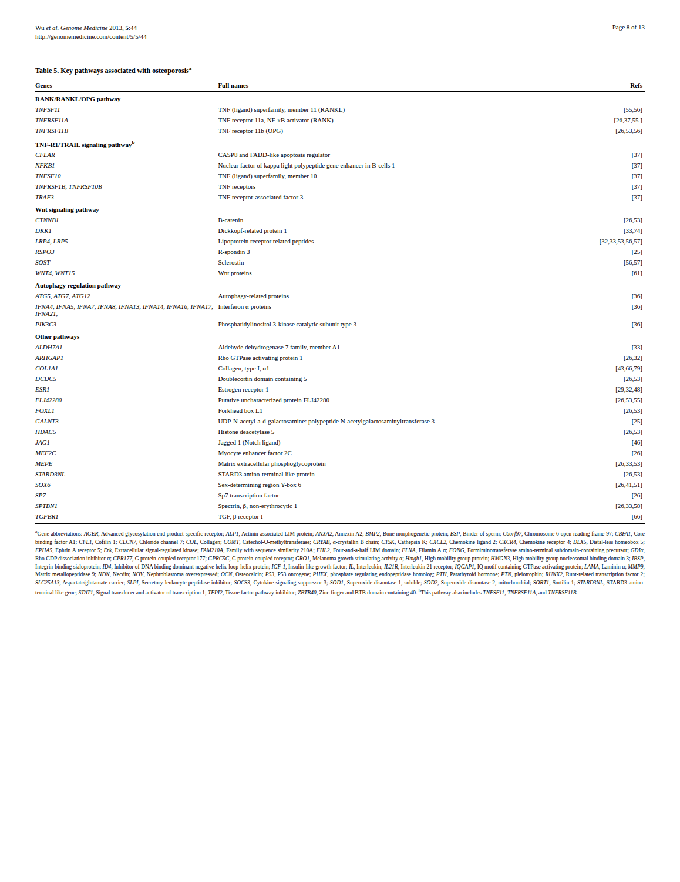Wu et al. Genome Medicine 2013, 5:44
http://genomemedicine.com/content/5/5/44
Page 8 of 13
Table 5. Key pathways associated with osteoporosisa
| Genes | Full names | Refs |
| --- | --- | --- |
| RANK/RANKL/OPG pathway |
| TNFSF11 | TNF (ligand) superfamily, member 11 (RANKL) | [55,56] |
| TNFRSF11A | TNF receptor 11a, NF-κB activator (RANK) | [26,37,55 ] |
| TNFRSF11B | TNF receptor 11b (OPG) | [26,53,56] |
| TNF-R1/TRAIL signaling pathway b |
| CFLAR | CASP8 and FADD-like apoptosis regulator | [37] |
| NFKB1 | Nuclear factor of kappa light polypeptide gene enhancer in B-cells 1 | [37] |
| TNFSF10 | TNF (ligand) superfamily, member 10 | [37] |
| TNFRSF1B, TNFRSF10B | TNF receptors | [37] |
| TRAF3 | TNF receptor-associated factor 3 | [37] |
| Wnt signaling pathway |
| CTNNB1 | B-catenin | [26,53] |
| DKK1 | Dickkopf-related protein 1 | [33,74] |
| LRP4, LRP5 | Lipoprotein receptor related peptides | [32,33,53,56,57] |
| RSPO3 | R-spondin 3 | [25] |
| SOST | Sclerostin | [56,57] |
| WNT4, WNT15 | Wnt proteins | [61] |
| Autophagy regulation pathway |
| ATG5, ATG7, ATG12 | Autophagy-related proteins | [36] |
| IFNA4, IFNA5, IFNA7, IFNA8, IFNA13, IFNA14, IFNA16, IFNA17, IFNA21, | Interferon α proteins | [36] |
| PIK3C3 | Phosphatidylinositol 3-kinase catalytic subunit type 3 | [36] |
| Other pathways |
| ALDH7A1 | Aldehyde dehydrogenase 7 family, member A1 | [33] |
| ARHGAP1 | Rho GTPase activating protein 1 | [26,32] |
| COL1A1 | Collagen, type I, α1 | [43,66,79] |
| DCDC5 | Doublecortin domain containing 5 | [26,53] |
| ESR1 | Estrogen receptor 1 | [29,32,48] |
| FLJ42280 | Putative uncharacterized protein FLJ42280 | [26,53,55] |
| FOXL1 | Forkhead box L1 | [26,53] |
| GALNT3 | UDP-N-acetyl-a-d-galactosamine: polypeptide N-acetylgalactosaminyltransferase 3 | [25] |
| HDAC5 | Histone deacetylase 5 | [26,53] |
| JAG1 | Jagged 1 (Notch ligand) | [46] |
| MEF2C | Myocyte enhancer factor 2C | [26] |
| MEPE | Matrix extracellular phosphoglycoprotein | [26,33,53] |
| STARD3NL | STARD3 amino-terminal like protein | [26,53] |
| SOX6 | Sex-determining region Y-box 6 | [26,41,51] |
| SP7 | Sp7 transcription factor | [26] |
| SPTBN1 | Spectrin, β, non-erythrocytic 1 | [26,33,58] |
| TGFBR1 | TGF, β receptor I | [66] |
aGene abbreviations: AGER, Advanced glycosylation end product-specific receptor; ALP1, Actinin-associated LIM protein; ANXA2, Annexin A2; BMP2, Bone morphogenetic protein; BSP, Binder of sperm; C6orf97, Chromosome 6 open reading frame 97; CBFA1, Core binding factor A1; CFL1, Cofilin 1; CLCN7, Chloride channel 7; COL, Collagen; COMT, Catechol-O-methyltransferase; CRYAB, α-crystallin B chain; CTSK, Cathepsin K; CXCL2, Chemokine ligand 2; CXCR4, Chemokine receptor 4; DLX5, Distal-less homeobox 5; EPHA5, Ephrin A receptor 5; Erk, Extracellular signal-regulated kinase; FAM210A, Family with sequence similarity 210A; FHL2, Four-and-a-half LIM domain; FLNA, Filamin A α; FONG, Formiminotransferase amino-terminal subdomain-containing precursor; GDIα, Rho GDP dissociation inhibitor α; GPR177, G protein-coupled receptor 177; GPRC5C, G protein-coupled receptor; GRO1, Melanoma growth stimulating activity α; Hmgb1, High mobility group protein; HMGN3, High mobility group nucleosomal binding domain 3; IBSP, Integrin-binding sialoprotein; ID4, Inhibitor of DNA binding dominant negative helix-loop-helix protein; IGF-1, Insulin-like growth factor; IL, Interleukin; IL21R, Interleukin 21 receptor; IQGAP1, IQ motif containing GTPase activating protein; LAMA, Laminin α; MMP9, Matrix metallopeptidase 9; NDN, Necdin; NOV, Nephroblastoma overexpressed; OCN, Osteocalcin; P53, P53 oncogene; PHEX, phosphate regulating endopeptidase homolog; PTH, Parathyroid hormone; PTN, pleiotrophin; RUNX2, Runt-related transcription factor 2; SLC25A13, Aspartate/glutamate carrier; SLPI, Secretory leukocyte peptidase inhibitor; SOCS3, Cytokine signaling suppressor 3; SOD1, Superoxide dismutase 1, soluble; SOD2, Superoxide dismutase 2, mitochondrial; SORT1, Sortilin 1; STARD3NL, STARD3 amino-terminal like gene; STAT1, Signal transducer and activator of transcription 1; TFPI2, Tissue factor pathway inhibitor; ZBTB40, Zinc finger and BTB domain containing 40. bThis pathway also includes TNFSF11, TNFRSF11A, and TNFRSF11B.